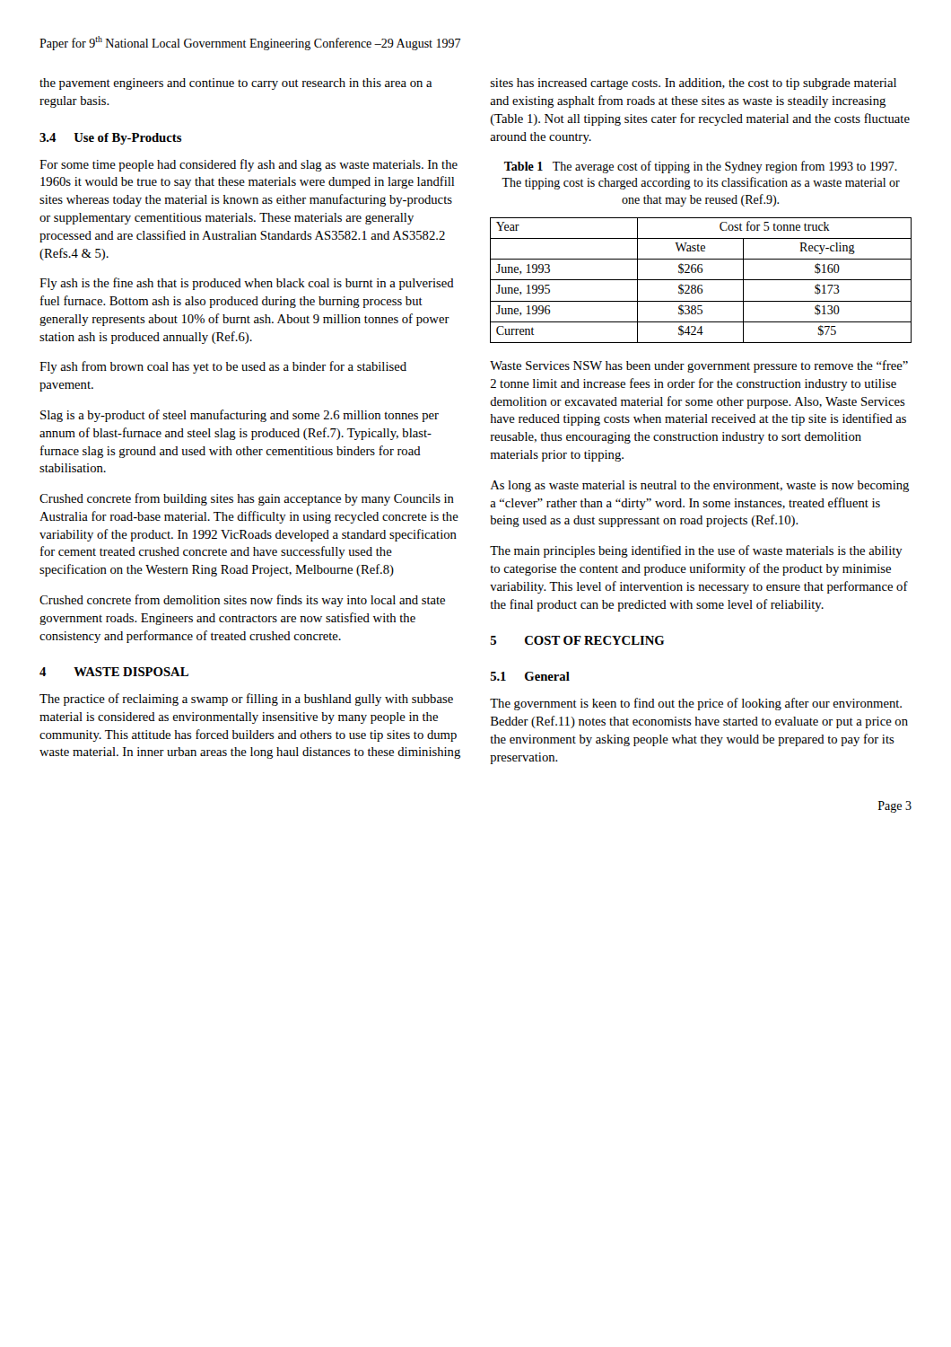Paper for 9th National Local Government Engineering Conference –29 August 1997
the pavement engineers and continue to carry out research in this area on a regular basis.
3.4 Use of By-Products
For some time people had considered fly ash and slag as waste materials. In the 1960s it would be true to say that these materials were dumped in large landfill sites whereas today the material is known as either manufacturing by-products or supplementary cementitious materials. These materials are generally processed and are classified in Australian Standards AS3582.1 and AS3582.2 (Refs.4 & 5).
Fly ash is the fine ash that is produced when black coal is burnt in a pulverised fuel furnace. Bottom ash is also produced during the burning process but generally represents about 10% of burnt ash. About 9 million tonnes of power station ash is produced annually (Ref.6).
Fly ash from brown coal has yet to be used as a binder for a stabilised pavement.
Slag is a by-product of steel manufacturing and some 2.6 million tonnes per annum of blast-furnace and steel slag is produced (Ref.7). Typically, blast-furnace slag is ground and used with other cementitious binders for road stabilisation.
Crushed concrete from building sites has gain acceptance by many Councils in Australia for road-base material. The difficulty in using recycled concrete is the variability of the product. In 1992 VicRoads developed a standard specification for cement treated crushed concrete and have successfully used the specification on the Western Ring Road Project, Melbourne (Ref.8)
Crushed concrete from demolition sites now finds its way into local and state government roads. Engineers and contractors are now satisfied with the consistency and performance of treated crushed concrete.
4 WASTE DISPOSAL
The practice of reclaiming a swamp or filling in a bushland gully with subbase material is considered as environmentally insensitive by many people in the community. This attitude has forced builders and others to use tip sites to dump waste material. In inner urban areas the long haul distances to these diminishing sites has increased cartage costs. In addition, the cost to tip subgrade material and existing asphalt from roads at these sites as waste is steadily increasing (Table 1). Not all tipping sites cater for recycled material and the costs fluctuate around the country.
Table 1 The average cost of tipping in the Sydney region from 1993 to 1997. The tipping cost is charged according to its classification as a waste material or one that may be reused (Ref.9).
| Year | Cost for 5 tonne truck |
| | Waste | Recy-cling |
| June, 1993 | $266 | $160 |
| June, 1995 | $286 | $173 |
| June, 1996 | $385 | $130 |
| Current | $424 | $75 |
Waste Services NSW has been under government pressure to remove the “free” 2 tonne limit and increase fees in order for the construction industry to utilise demolition or excavated material for some other purpose. Also, Waste Services have reduced tipping costs when material received at the tip site is identified as reusable, thus encouraging the construction industry to sort demolition materials prior to tipping.
As long as waste material is neutral to the environment, waste is now becoming a “clever” rather than a “dirty” word. In some instances, treated effluent is being used as a dust suppressant on road projects (Ref.10).
The main principles being identified in the use of waste materials is the ability to categorise the content and produce uniformity of the product by minimise variability. This level of intervention is necessary to ensure that performance of the final product can be predicted with some level of reliability.
5 COST OF RECYCLING
5.1 General
The government is keen to find out the price of looking after our environment. Bedder (Ref.11) notes that economists have started to evaluate or put a price on the environment by asking people what they would be prepared to pay for its preservation.
Page 3